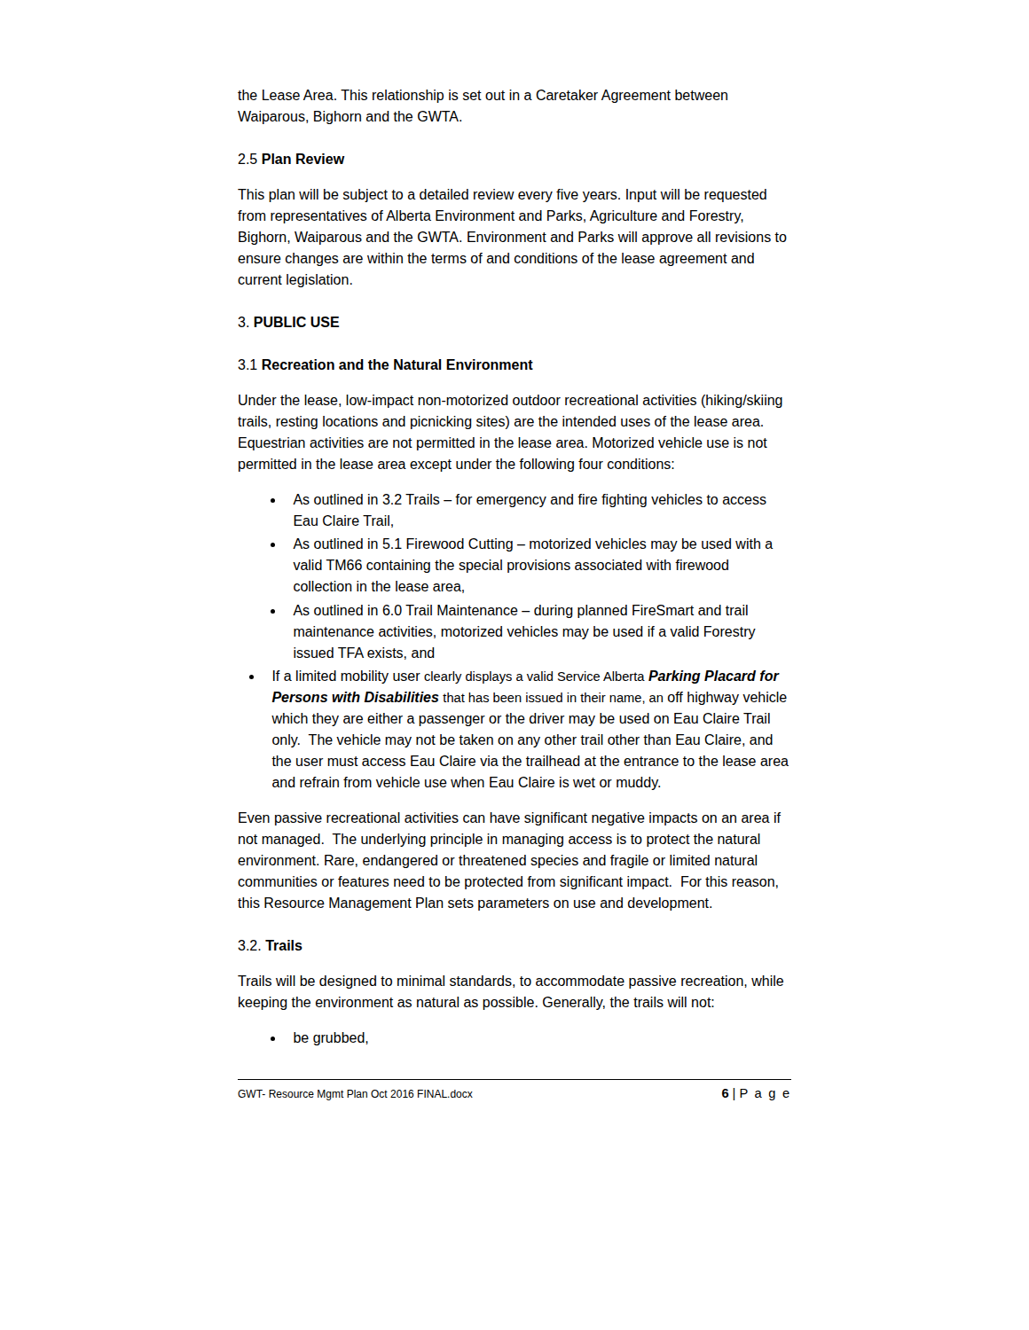the Lease Area. This relationship is set out in a Caretaker Agreement between Waiparous, Bighorn and the GWTA.
2.5 Plan Review
This plan will be subject to a detailed review every five years. Input will be requested from representatives of Alberta Environment and Parks, Agriculture and Forestry, Bighorn, Waiparous and the GWTA. Environment and Parks will approve all revisions to ensure changes are within the terms of and conditions of the lease agreement and current legislation.
3. PUBLIC USE
3.1 Recreation and the Natural Environment
Under the lease, low-impact non-motorized outdoor recreational activities (hiking/skiing trails, resting locations and picnicking sites) are the intended uses of the lease area. Equestrian activities are not permitted in the lease area. Motorized vehicle use is not permitted in the lease area except under the following four conditions:
As outlined in 3.2 Trails – for emergency and fire fighting vehicles to access Eau Claire Trail,
As outlined in 5.1 Firewood Cutting – motorized vehicles may be used with a valid TM66 containing the special provisions associated with firewood collection in the lease area,
As outlined in 6.0 Trail Maintenance – during planned FireSmart and trail maintenance activities, motorized vehicles may be used if a valid Forestry issued TFA exists, and
If a limited mobility user clearly displays a valid Service Alberta Parking Placard for Persons with Disabilities that has been issued in their name, an off highway vehicle which they are either a passenger or the driver may be used on Eau Claire Trail only. The vehicle may not be taken on any other trail other than Eau Claire, and the user must access Eau Claire via the trailhead at the entrance to the lease area and refrain from vehicle use when Eau Claire is wet or muddy.
Even passive recreational activities can have significant negative impacts on an area if not managed. The underlying principle in managing access is to protect the natural environment. Rare, endangered or threatened species and fragile or limited natural communities or features need to be protected from significant impact. For this reason, this Resource Management Plan sets parameters on use and development.
3.2. Trails
Trails will be designed to minimal standards, to accommodate passive recreation, while keeping the environment as natural as possible. Generally, the trails will not:
be grubbed,
GWT- Resource Mgmt Plan Oct 2016 FINAL.docx 6 | P a g e